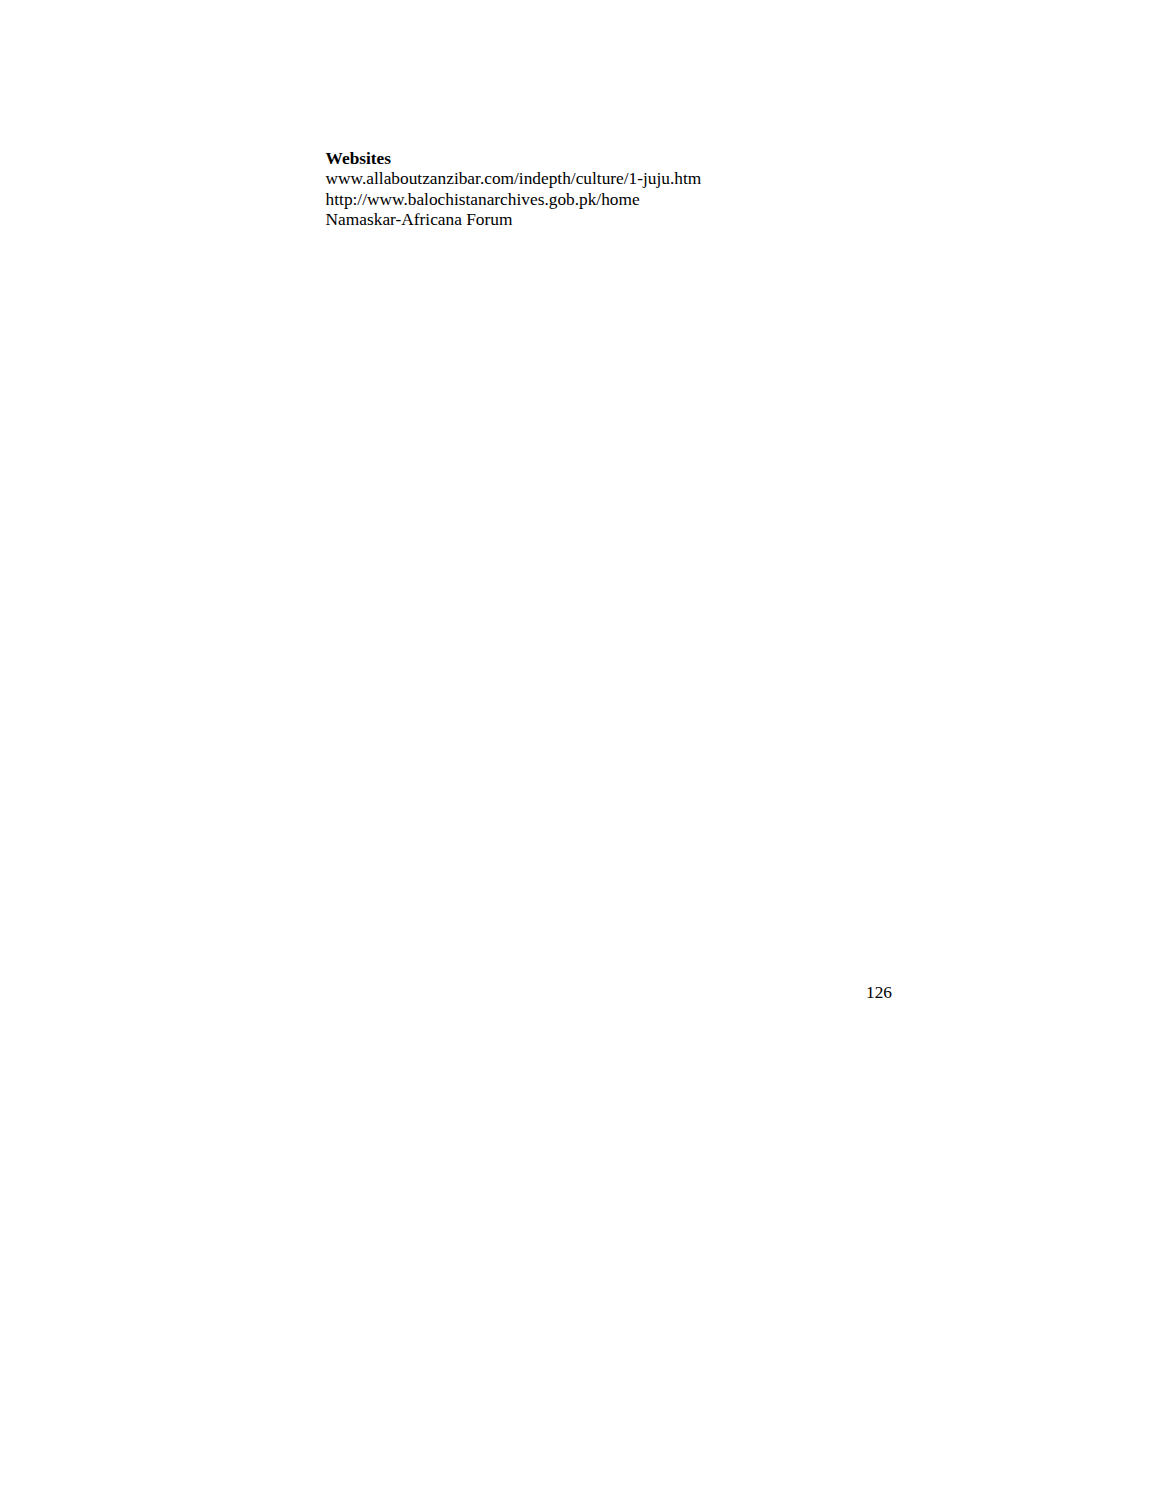Websites
www.allaboutzanzibar.com/indepth/culture/1-juju.htm
http://www.balochistanarchives.gob.pk/home
Namaskar-Africana Forum
126